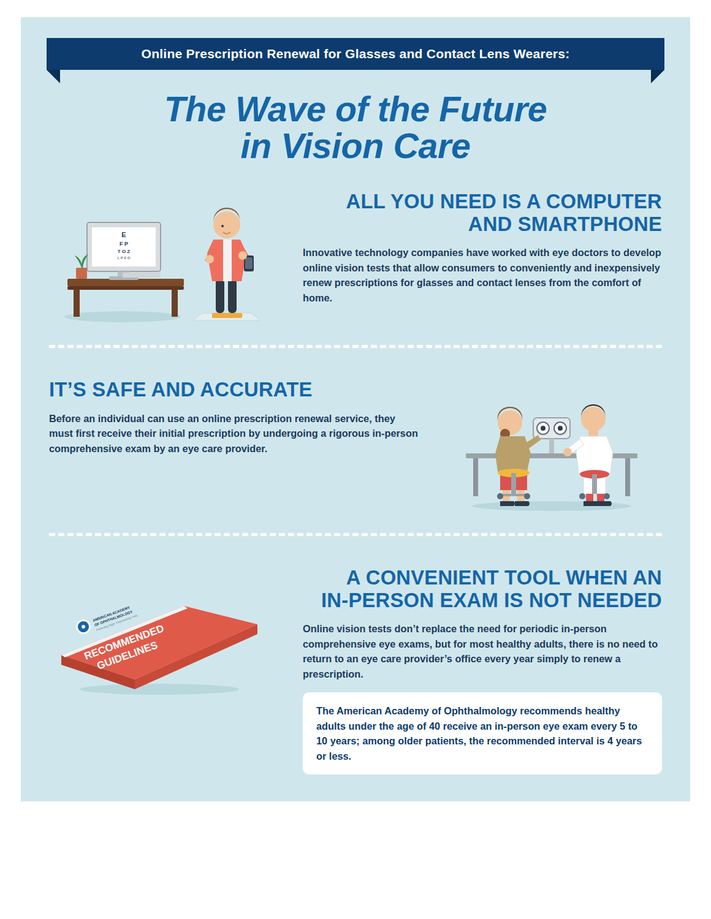Online Prescription Renewal for Glasses and Contact Lens Wearers:
The Wave of the Future
in Vision Care
E F P T O Z L P E D
All You Need Is a Computer
and Smartphone
Innovative technology companies have worked with eye doctors to develop online vision tests that allow consumers to conveniently and inexpensively renew prescriptions for glasses and contact lenses from the comfort of home.
It’s Safe and Accurate
Before an individual can use an online prescription renewal service, they must first receive their initial prescription by undergoing a rigorous in-person comprehensive exam by an eye care provider.
AMERICAN ACADEMY OF OPHTHALMOLOGY Protecting Sight. Empowering Lives. RECOMMENDED GUIDELINES
A Convenient Tool When an
In-Person Exam Is Not Needed
Online vision tests don’t replace the need for periodic in-person comprehensive eye exams, but for most healthy adults, there is no need to return to an eye care provider’s office every year simply to renew a prescription.
The American Academy of Ophthalmology recommends healthy adults under the age of 40 receive an in-person eye exam every 5 to 10 years; among older patients, the recommended interval is 4 years or less.